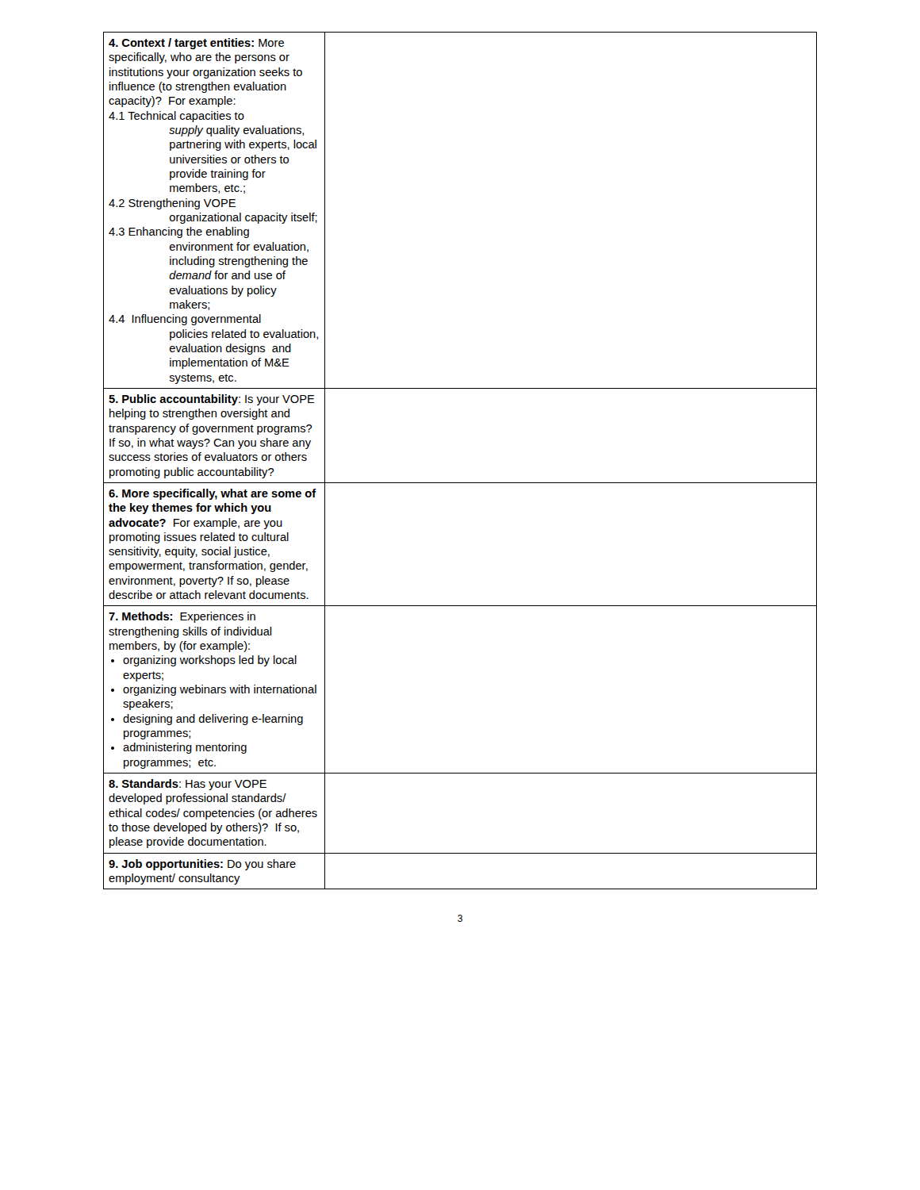| 4. Context / target entities: More specifically, who are the persons or institutions your organization seeks to influence (to strengthen evaluation capacity)? For example: 4.1 Technical capacities to supply quality evaluations, partnering with experts, local universities or others to provide training for members, etc.; 4.2 Strengthening VOPE organizational capacity itself; 4.3 Enhancing the enabling environment for evaluation, including strengthening the demand for and use of evaluations by policy makers; 4.4 Influencing governmental policies related to evaluation, evaluation designs and implementation of M&E systems, etc. | |
| 5. Public accountability : Is your VOPE helping to strengthen oversight and transparency of government programs? If so, in what ways? Can you share any success stories of evaluators or others promoting public accountability? | |
| 6. More specifically, what are some of the key themes for which you advocate? For example, are you promoting issues related to cultural sensitivity, equity, social justice, empowerment, transformation, gender, environment, poverty? If so, please describe or attach relevant documents. | |
| 7. Methods: Experiences in strengthening skills of individual members, by (for example): organizing workshops led by local experts; organizing webinars with international speakers; designing and delivering e-learning programmes; administering mentoring programmes; etc. | |
| 8. Standards : Has your VOPE developed professional standards/ ethical codes/ competencies (or adheres to those developed by others)? If so, please provide documentation. | |
| 9. Job opportunities: Do you share employment/ consultancy | |
3